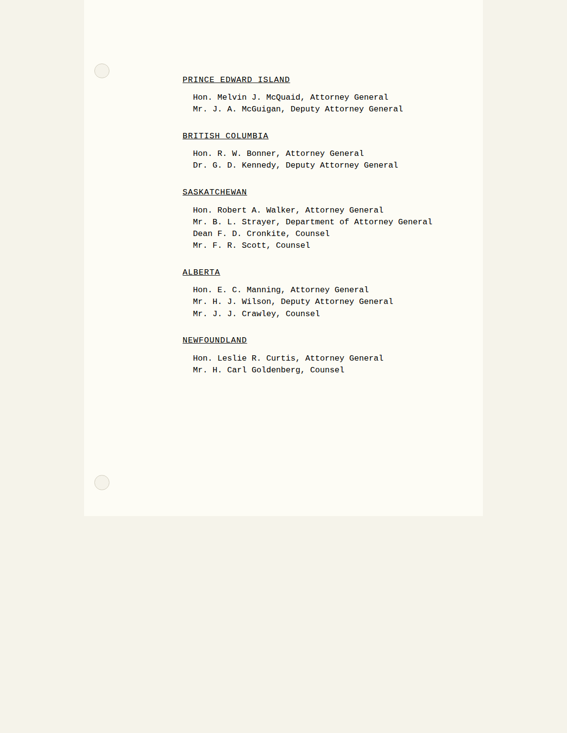PRINCE EDWARD ISLAND
Hon. Melvin J. McQuaid, Attorney General
Mr. J. A. McGuigan, Deputy Attorney General
BRITISH COLUMBIA
Hon. R. W. Bonner, Attorney General
Dr. G. D. Kennedy, Deputy Attorney General
SASKATCHEWAN
Hon. Robert A. Walker, Attorney General
Mr. B. L. Strayer, Department of Attorney General
Dean F. D. Cronkite, Counsel
Mr. F. R. Scott, Counsel
ALBERTA
Hon. E. C. Manning, Attorney General
Mr. H. J. Wilson, Deputy Attorney General
Mr. J. J. Crawley, Counsel
NEWFOUNDLAND
Hon. Leslie R. Curtis, Attorney General
Mr. H. Carl Goldenberg, Counsel